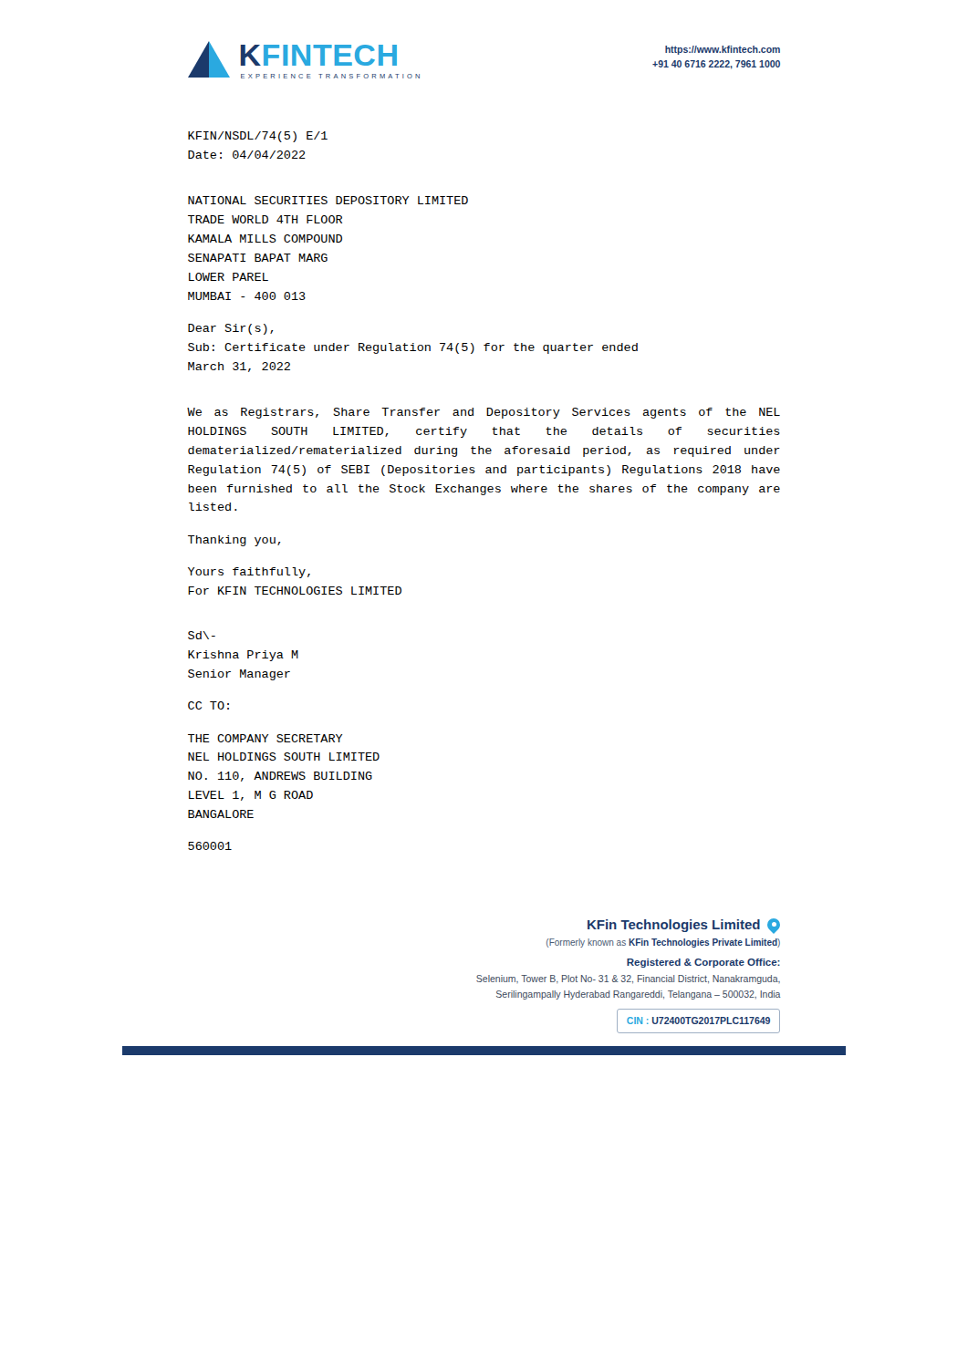KFINTECH
EXPERIENCE TRANSFORMATION
https://www.kfintech.com
+91 40 6716 2222, 7961 1000
KFIN/NSDL/74(5) E/1
Date: 04/04/2022
NATIONAL SECURITIES DEPOSITORY LIMITED
TRADE WORLD 4TH FLOOR
KAMALA MILLS COMPOUND
SENAPATI BAPAT MARG
LOWER PAREL
MUMBAI - 400 013
Dear Sir(s),
Sub: Certificate under Regulation 74(5) for the quarter ended March 31, 2022
We as Registrars, Share Transfer and Depository Services agents of the NEL HOLDINGS SOUTH LIMITED, certify that the details of securities dematerialized/rematerialized during the aforesaid period, as required under Regulation 74(5) of SEBI (Depositories and participants) Regulations 2018 have been furnished to all the Stock Exchanges where the shares of the company are listed.
Thanking you,
Yours faithfully,
For KFIN TECHNOLOGIES LIMITED
Sd\-
Krishna Priya M
Senior Manager
CC TO:
THE COMPANY SECRETARY
NEL HOLDINGS SOUTH LIMITED
NO. 110, ANDREWS BUILDING
LEVEL 1, M G ROAD
BANGALORE
560001
KFin Technologies Limited
(Formerly known as KFin Technologies Private Limited)
Registered & Corporate Office:
Selenium, Tower B, Plot No- 31 & 32, Financial District, Nanakramguda,
Serilingampally Hyderabad Rangareddi, Telangana – 500032, India
CIN : U72400TG2017PLC117649